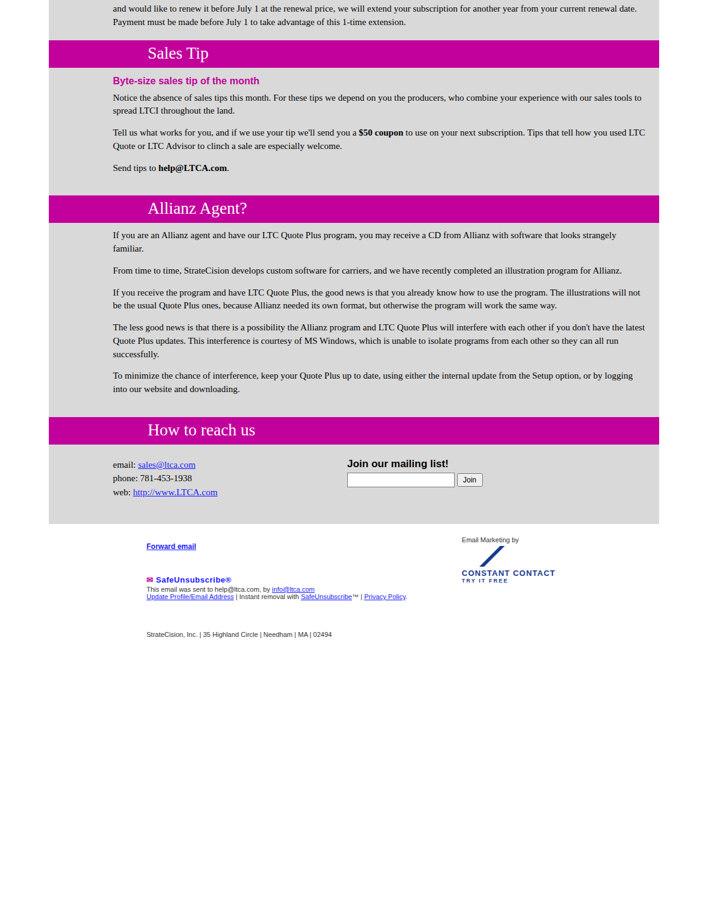and would like to renew it before July 1 at the renewal price, we will extend your subscription for another year from your current renewal date. Payment must be made before July 1 to take advantage of this 1-time extension.
Sales Tip
Byte-size sales tip of the month
Notice the absence of sales tips this month. For these tips we depend on you the producers, who combine your experience with our sales tools to spread LTCI throughout the land.
Tell us what works for you, and if we use your tip we'll send you a $50 coupon to use on your next subscription. Tips that tell how you used LTC Quote or LTC Advisor to clinch a sale are especially welcome.
Send tips to help@LTCA.com.
Allianz Agent?
If you are an Allianz agent and have our LTC Quote Plus program, you may receive a CD from Allianz with software that looks strangely familiar.
From time to time, StrateCision develops custom software for carriers, and we have recently completed an illustration program for Allianz.
If you receive the program and have LTC Quote Plus, the good news is that you already know how to use the program. The illustrations will not be the usual Quote Plus ones, because Allianz needed its own format, but otherwise the program will work the same way.
The less good news is that there is a possibility the Allianz program and LTC Quote Plus will interfere with each other if you don't have the latest Quote Plus updates. This interference is courtesy of MS Windows, which is unable to isolate programs from each other so they can all run successfully.
To minimize the chance of interference, keep your Quote Plus up to date, using either the internal update from the Setup option, or by logging into our website and downloading.
How to reach us
email: sales@ltca.com
phone: 781-453-1938
web: http://www.LTCA.com
Join our mailing list!
Forward email
Email Marketing by
CONSTANT CONTACT
TRY IT FREE
✉ SafeUnsubscribe®
This email was sent to help@ltca.com, by info@ltca.com
Update Profile/Email Address | Instant removal with SafeUnsubscribe™ | Privacy Policy.
StrateCision, Inc. | 35 Highland Circle | Needham | MA | 02494